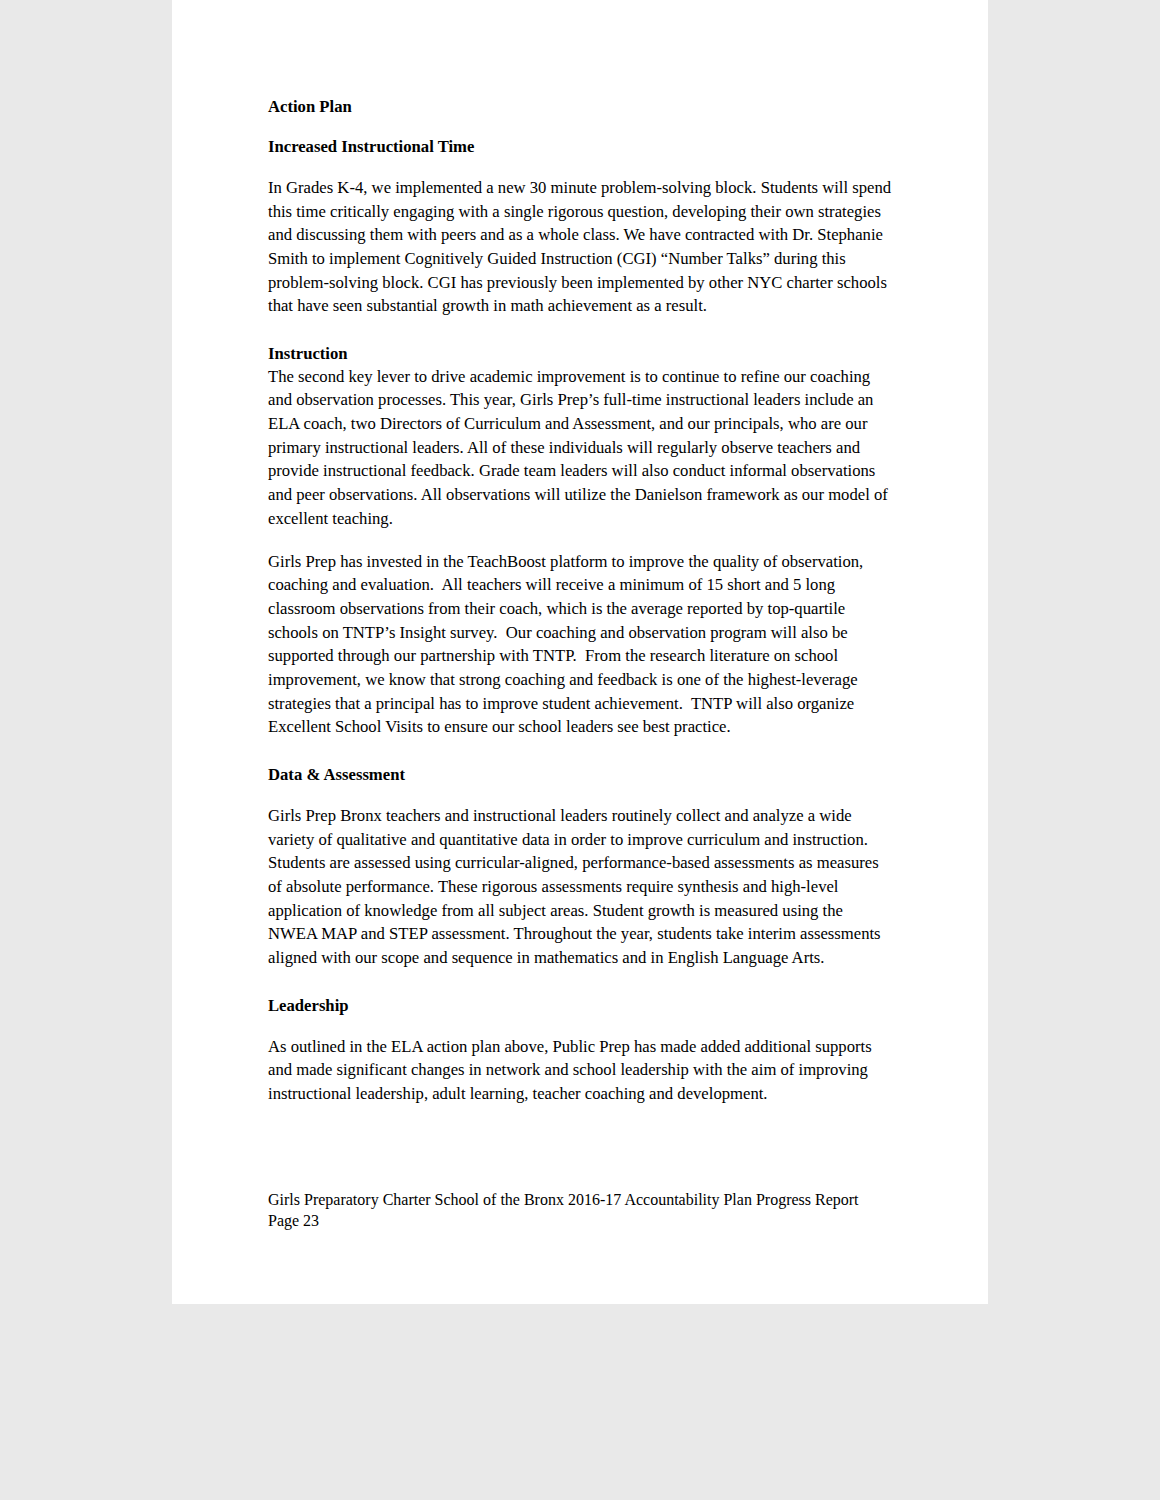Action Plan
Increased Instructional Time
In Grades K-4, we implemented a new 30 minute problem-solving block. Students will spend this time critically engaging with a single rigorous question, developing their own strategies and discussing them with peers and as a whole class. We have contracted with Dr. Stephanie Smith to implement Cognitively Guided Instruction (CGI) “Number Talks” during this problem-solving block. CGI has previously been implemented by other NYC charter schools that have seen substantial growth in math achievement as a result.
Instruction
The second key lever to drive academic improvement is to continue to refine our coaching and observation processes. This year, Girls Prep’s full-time instructional leaders include an ELA coach, two Directors of Curriculum and Assessment, and our principals, who are our primary instructional leaders. All of these individuals will regularly observe teachers and provide instructional feedback. Grade team leaders will also conduct informal observations and peer observations. All observations will utilize the Danielson framework as our model of excellent teaching.
Girls Prep has invested in the TeachBoost platform to improve the quality of observation, coaching and evaluation. All teachers will receive a minimum of 15 short and 5 long classroom observations from their coach, which is the average reported by top-quartile schools on TNTP’s Insight survey. Our coaching and observation program will also be supported through our partnership with TNTP. From the research literature on school improvement, we know that strong coaching and feedback is one of the highest-leverage strategies that a principal has to improve student achievement. TNTP will also organize Excellent School Visits to ensure our school leaders see best practice.
Data & Assessment
Girls Prep Bronx teachers and instructional leaders routinely collect and analyze a wide variety of qualitative and quantitative data in order to improve curriculum and instruction. Students are assessed using curricular-aligned, performance-based assessments as measures of absolute performance. These rigorous assessments require synthesis and high-level application of knowledge from all subject areas. Student growth is measured using the NWEA MAP and STEP assessment. Throughout the year, students take interim assessments aligned with our scope and sequence in mathematics and in English Language Arts.
Leadership
As outlined in the ELA action plan above, Public Prep has made added additional supports and made significant changes in network and school leadership with the aim of improving instructional leadership, adult learning, teacher coaching and development.
Girls Preparatory Charter School of the Bronx 2016-17 Accountability Plan Progress Report
Page 23